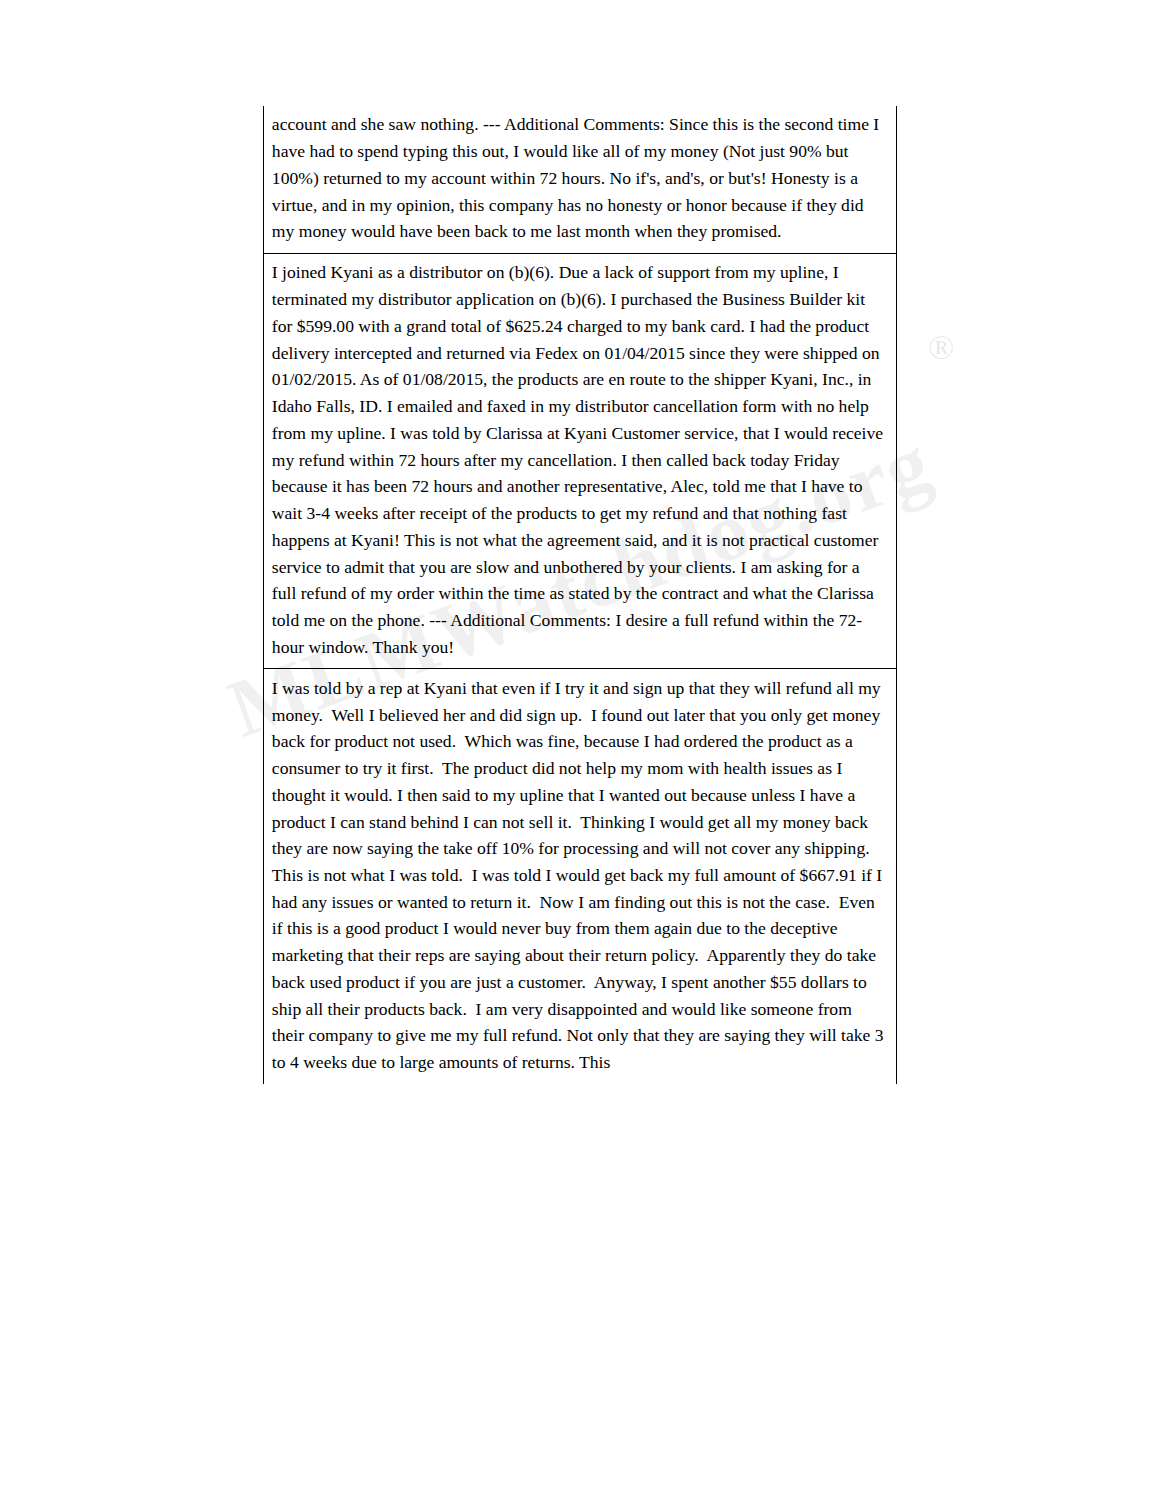MLMWatchdog.org
®
| account and she saw nothing. --- Additional Comments: Since this is the second time I have had to spend typing this out, I would like all of my money (Not just 90% but 100%) returned to my account within 72 hours. No if's, and's, or but's! Honesty is a virtue, and in my opinion, this company has no honesty or honor because if they did my money would have been back to me last month when they promised. |
| I joined Kyani as a distributor on (b)(6). Due a lack of support from my upline, I terminated my distributor application on (b)(6). I purchased the Business Builder kit for $599.00 with a grand total of $625.24 charged to my bank card. I had the product delivery intercepted and returned via Fedex on 01/04/2015 since they were shipped on 01/02/2015. As of 01/08/2015, the products are en route to the shipper Kyani, Inc., in Idaho Falls, ID. I emailed and faxed in my distributor cancellation form with no help from my upline. I was told by Clarissa at Kyani Customer service, that I would receive my refund within 72 hours after my cancellation. I then called back today Friday because it has been 72 hours and another representative, Alec, told me that I have to wait 3-4 weeks after receipt of the products to get my refund and that nothing fast happens at Kyani! This is not what the agreement said, and it is not practical customer service to admit that you are slow and unbothered by your clients. I am asking for a full refund of my order within the time as stated by the contract and what the Clarissa told me on the phone. --- Additional Comments: I desire a full refund within the 72-hour window. Thank you! |
| I was told by a rep at Kyani that even if I try it and sign up that they will refund all my money. Well I believed her and did sign up. I found out later that you only get money back for product not used. Which was fine, because I had ordered the product as a consumer to try it first. The product did not help my mom with health issues as I thought it would. I then said to my upline that I wanted out because unless I have a product I can stand behind I can not sell it. Thinking I would get all my money back they are now saying the take off 10% for processing and will not cover any shipping. This is not what I was told. I was told I would get back my full amount of $667.91 if I had any issues or wanted to return it. Now I am finding out this is not the case. Even if this is a good product I would never buy from them again due to the deceptive marketing that their reps are saying about their return policy. Apparently they do take back used product if you are just a customer. Anyway, I spent another $55 dollars to ship all their products back. I am very disappointed and would like someone from their company to give me my full refund. Not only that they are saying they will take 3 to 4 weeks due to large amounts of returns. This |